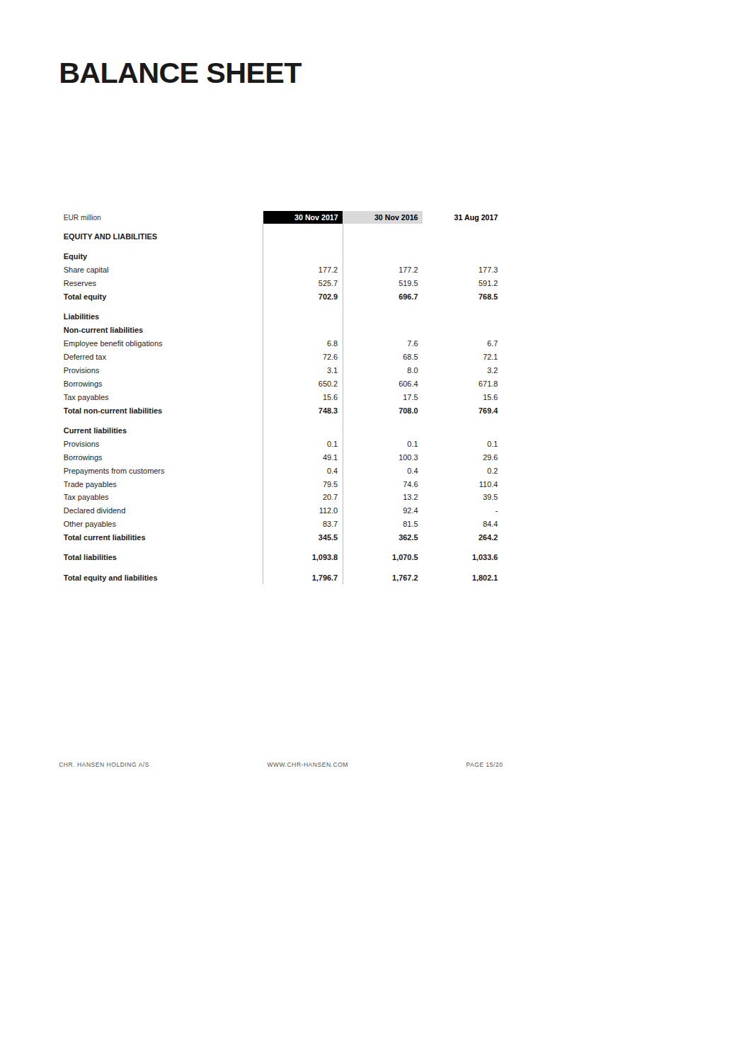BALANCE SHEET
| EUR million | 30 Nov 2017 | 30 Nov 2016 | 31 Aug 2017 |
| --- | --- | --- | --- |
| EQUITY AND LIABILITIES | | | |
| Equity | | | |
| Share capital | 177.2 | 177.2 | 177.3 |
| Reserves | 525.7 | 519.5 | 591.2 |
| Total equity | 702.9 | 696.7 | 768.5 |
| Liabilities | | | |
| Non-current liabilities | | | |
| Employee benefit obligations | 6.8 | 7.6 | 6.7 |
| Deferred tax | 72.6 | 68.5 | 72.1 |
| Provisions | 3.1 | 8.0 | 3.2 |
| Borrowings | 650.2 | 606.4 | 671.8 |
| Tax payables | 15.6 | 17.5 | 15.6 |
| Total non-current liabilities | 748.3 | 708.0 | 769.4 |
| Current liabilities | | | |
| Provisions | 0.1 | 0.1 | 0.1 |
| Borrowings | 49.1 | 100.3 | 29.6 |
| Prepayments from customers | 0.4 | 0.4 | 0.2 |
| Trade payables | 79.5 | 74.6 | 110.4 |
| Tax payables | 20.7 | 13.2 | 39.5 |
| Declared dividend | 112.0 | 92.4 | - |
| Other payables | 83.7 | 81.5 | 84.4 |
| Total current liabilities | 345.5 | 362.5 | 264.2 |
| Total liabilities | 1,093.8 | 1,070.5 | 1,033.6 |
| Total equity and liabilities | 1,796.7 | 1,767.2 | 1,802.1 |
CHR. HANSEN HOLDING A/S
WWW.CHR-HANSEN.COM
PAGE 15/20